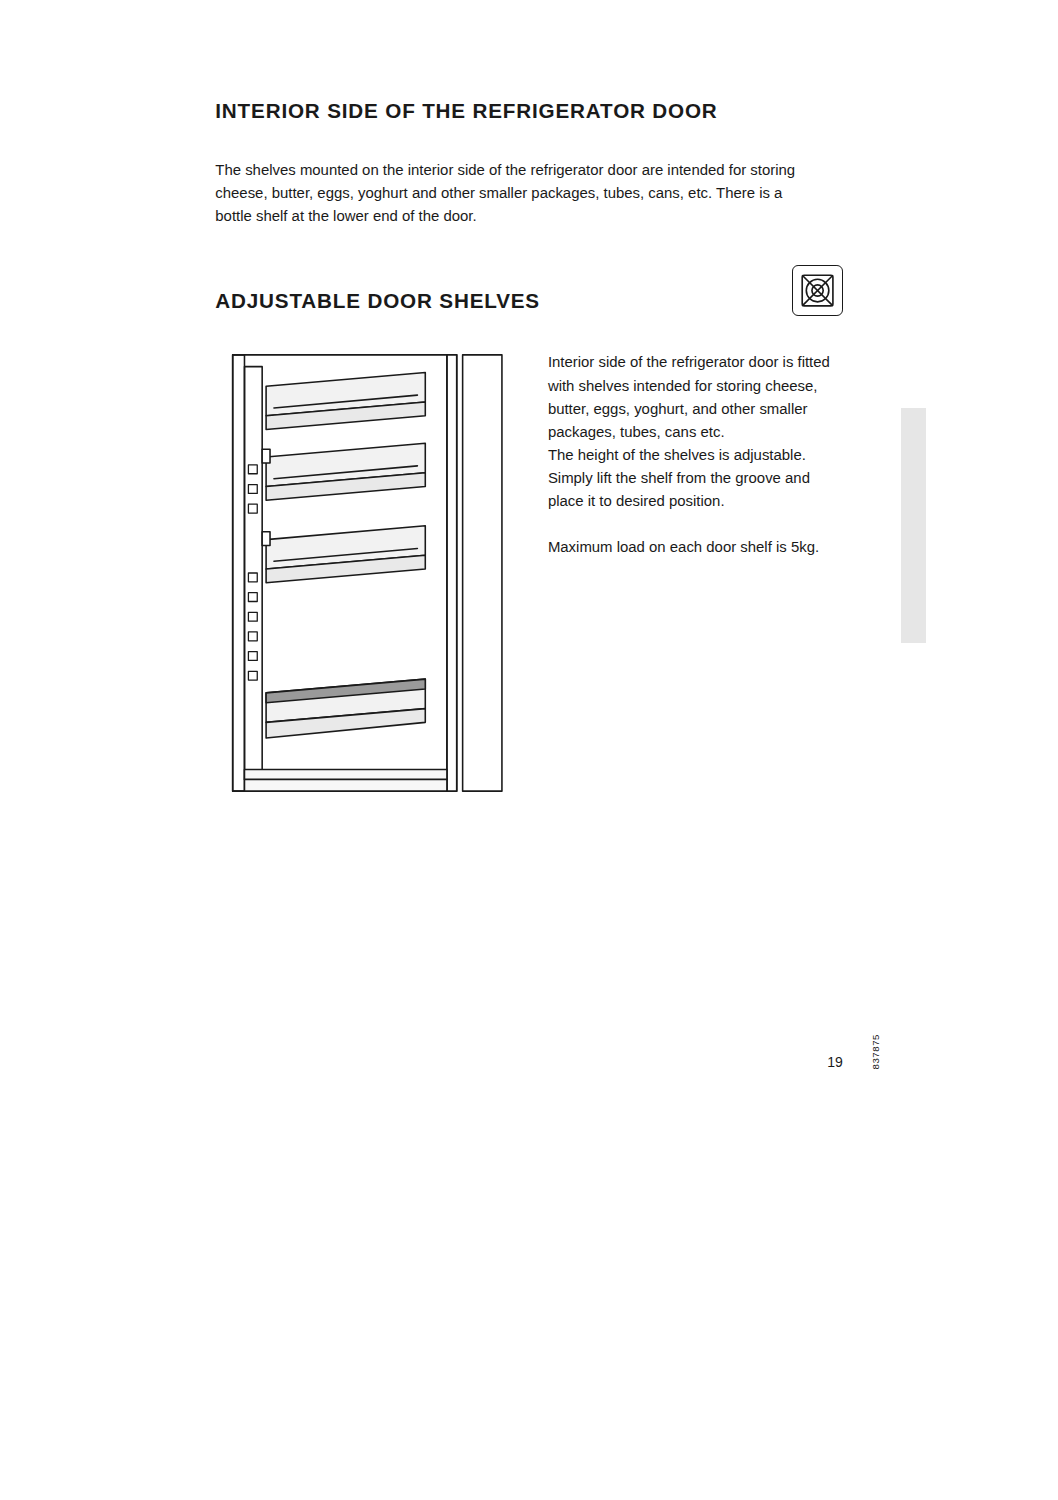INTERIOR SIDE OF THE REFRIGERATOR DOOR
The shelves mounted on the interior side of the refrigerator door are intended for storing cheese, butter, eggs, yoghurt and other smaller packages, tubes, cans, etc. There is a bottle shelf at the lower end of the door.
ADJUSTABLE DOOR SHELVES
Interior side of the refrigerator door is fitted with shelves intended for storing cheese, butter, eggs, yoghurt, and other smaller packages, tubes, cans etc.
The height of the shelves is adjustable. Simply lift the shelf from the groove and place it to desired position.
Maximum load on each door shelf is 5kg.
19
837875